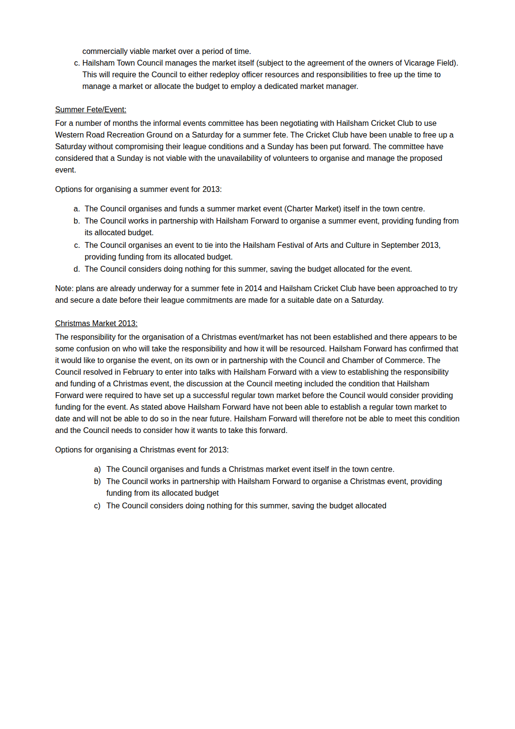commercially viable market over a period of time.
Hailsham Town Council manages the market itself (subject to the agreement of the owners of Vicarage Field). This will require the Council to either redeploy officer resources and responsibilities to free up the time to manage a market or allocate the budget to employ a dedicated market manager.
Summer Fete/Event:
For a number of months the informal events committee has been negotiating with Hailsham Cricket Club to use Western Road Recreation Ground on a Saturday for a summer fete. The Cricket Club have been unable to free up a Saturday without compromising their league conditions and a Sunday has been put forward. The committee have considered that a Sunday is not viable with the unavailability of volunteers to organise and manage the proposed event.
Options for organising a summer event for 2013:
The Council organises and funds a summer market event (Charter Market) itself in the town centre.
The Council works in partnership with Hailsham Forward to organise a summer event, providing funding from its allocated budget.
The Council organises an event to tie into the Hailsham Festival of Arts and Culture in September 2013, providing funding from its allocated budget.
The Council considers doing nothing for this summer, saving the budget allocated for the event.
Note: plans are already underway for a summer fete in 2014 and Hailsham Cricket Club have been approached to try and secure a date before their league commitments are made for a suitable date on a Saturday.
Christmas Market 2013:
The responsibility for the organisation of a Christmas event/market has not been established and there appears to be some confusion on who will take the responsibility and how it will be resourced. Hailsham Forward has confirmed that it would like to organise the event, on its own or in partnership with the Council and Chamber of Commerce. The Council resolved in February to enter into talks with Hailsham Forward with a view to establishing the responsibility and funding of a Christmas event, the discussion at the Council meeting included the condition that Hailsham Forward were required to have set up a successful regular town market before the Council would consider providing funding for the event. As stated above Hailsham Forward have not been able to establish a regular town market to date and will not be able to do so in the near future. Hailsham Forward will therefore not be able to meet this condition and the Council needs to consider how it wants to take this forward.
Options for organising a Christmas event for 2013:
a) The Council organises and funds a Christmas market event itself in the town centre.
b) The Council works in partnership with Hailsham Forward to organise a Christmas event, providing funding from its allocated budget
c) The Council considers doing nothing for this summer, saving the budget allocated